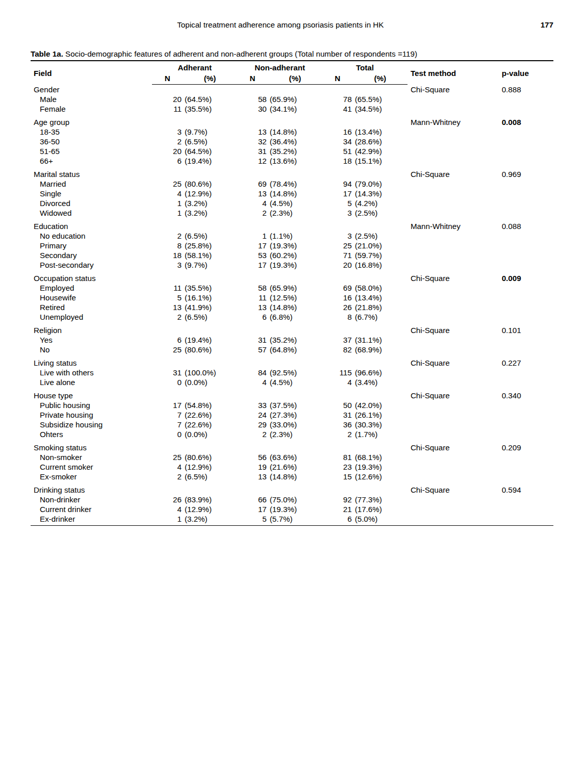Topical treatment adherence among psoriasis patients in HK
177
Table 1a. Socio-demographic features of adherent and non-adherent groups (Total number of respondents =119)
| Field | Adherant | Non-adherant | Total | Test method | p-value |
| --- | --- | --- | --- | --- | --- |
| N | (%) | N | (%) | N | (%) |
| Gender | | | | | | | Chi-Square | 0.888 |
| Male | 20 | (64.5%) | 58 | (65.9%) | 78 | (65.5%) | | |
| Female | 11 | (35.5%) | 30 | (34.1%) | 41 | (34.5%) | | |
| Age group | | | | | | | Mann-Whitney | 0.008 |
| 18-35 | 3 | (9.7%) | 13 | (14.8%) | 16 | (13.4%) | | |
| 36-50 | 2 | (6.5%) | 32 | (36.4%) | 34 | (28.6%) | | |
| 51-65 | 20 | (64.5%) | 31 | (35.2%) | 51 | (42.9%) | | |
| 66+ | 6 | (19.4%) | 12 | (13.6%) | 18 | (15.1%) | | |
| Marital status | | | | | | | Chi-Square | 0.969 |
| Married | 25 | (80.6%) | 69 | (78.4%) | 94 | (79.0%) | | |
| Single | 4 | (12.9%) | 13 | (14.8%) | 17 | (14.3%) | | |
| Divorced | 1 | (3.2%) | 4 | (4.5%) | 5 | (4.2%) | | |
| Widowed | 1 | (3.2%) | 2 | (2.3%) | 3 | (2.5%) | | |
| Education | | | | | | | Mann-Whitney | 0.088 |
| No education | 2 | (6.5%) | 1 | (1.1%) | 3 | (2.5%) | | |
| Primary | 8 | (25.8%) | 17 | (19.3%) | 25 | (21.0%) | | |
| Secondary | 18 | (58.1%) | 53 | (60.2%) | 71 | (59.7%) | | |
| Post-secondary | 3 | (9.7%) | 17 | (19.3%) | 20 | (16.8%) | | |
| Occupation status | | | | | | | Chi-Square | 0.009 |
| Employed | 11 | (35.5%) | 58 | (65.9%) | 69 | (58.0%) | | |
| Housewife | 5 | (16.1%) | 11 | (12.5%) | 16 | (13.4%) | | |
| Retired | 13 | (41.9%) | 13 | (14.8%) | 26 | (21.8%) | | |
| Unemployed | 2 | (6.5%) | 6 | (6.8%) | 8 | (6.7%) | | |
| Religion | | | | | | | Chi-Square | 0.101 |
| Yes | 6 | (19.4%) | 31 | (35.2%) | 37 | (31.1%) | | |
| No | 25 | (80.6%) | 57 | (64.8%) | 82 | (68.9%) | | |
| Living status | | | | | | | Chi-Square | 0.227 |
| Live with others | 31 | (100.0%) | 84 | (92.5%) | 115 | (96.6%) | | |
| Live alone | 0 | (0.0%) | 4 | (4.5%) | 4 | (3.4%) | | |
| House type | | | | | | | Chi-Square | 0.340 |
| Public housing | 17 | (54.8%) | 33 | (37.5%) | 50 | (42.0%) | | |
| Private housing | 7 | (22.6%) | 24 | (27.3%) | 31 | (26.1%) | | |
| Subsidize housing | 7 | (22.6%) | 29 | (33.0%) | 36 | (30.3%) | | |
| Ohters | 0 | (0.0%) | 2 | (2.3%) | 2 | (1.7%) | | |
| Smoking status | | | | | | | Chi-Square | 0.209 |
| Non-smoker | 25 | (80.6%) | 56 | (63.6%) | 81 | (68.1%) | | |
| Current smoker | 4 | (12.9%) | 19 | (21.6%) | 23 | (19.3%) | | |
| Ex-smoker | 2 | (6.5%) | 13 | (14.8%) | 15 | (12.6%) | | |
| Drinking status | | | | | | | Chi-Square | 0.594 |
| Non-drinker | 26 | (83.9%) | 66 | (75.0%) | 92 | (77.3%) | | |
| Current drinker | 4 | (12.9%) | 17 | (19.3%) | 21 | (17.6%) | | |
| Ex-drinker | 1 | (3.2%) | 5 | (5.7%) | 6 | (5.0%) | | |